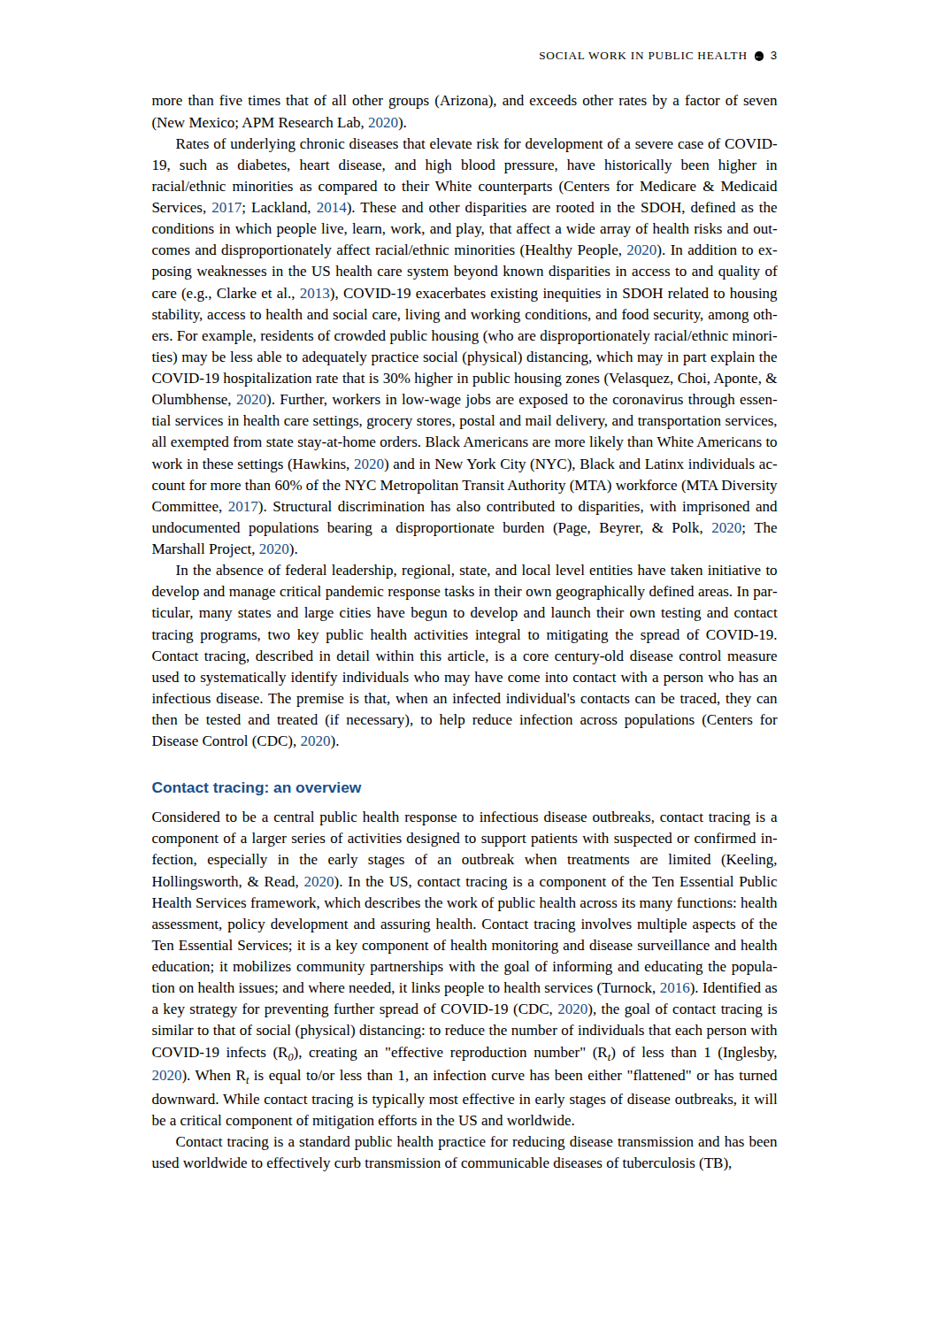Social Work in Public Health ← 3
more than five times that of all other groups (Arizona), and exceeds other rates by a factor of seven (New Mexico; APM Research Lab, 2020).
Rates of underlying chronic diseases that elevate risk for development of a severe case of COVID-19, such as diabetes, heart disease, and high blood pressure, have historically been higher in racial/ethnic minorities as compared to their White counterparts (Centers for Medicare & Medicaid Services, 2017; Lackland, 2014). These and other disparities are rooted in the SDOH, defined as the conditions in which people live, learn, work, and play, that affect a wide array of health risks and outcomes and disproportionately affect racial/ethnic minorities (Healthy People, 2020). In addition to exposing weaknesses in the US health care system beyond known disparities in access to and quality of care (e.g., Clarke et al., 2013), COVID-19 exacerbates existing inequities in SDOH related to housing stability, access to health and social care, living and working conditions, and food security, among others. For example, residents of crowded public housing (who are disproportionately racial/ethnic minorities) may be less able to adequately practice social (physical) distancing, which may in part explain the COVID-19 hospitalization rate that is 30% higher in public housing zones (Velasquez, Choi, Aponte, & Olumbhense, 2020). Further, workers in low-wage jobs are exposed to the coronavirus through essential services in health care settings, grocery stores, postal and mail delivery, and transportation services, all exempted from state stay-at-home orders. Black Americans are more likely than White Americans to work in these settings (Hawkins, 2020) and in New York City (NYC), Black and Latinx individuals account for more than 60% of the NYC Metropolitan Transit Authority (MTA) workforce (MTA Diversity Committee, 2017). Structural discrimination has also contributed to disparities, with imprisoned and undocumented populations bearing a disproportionate burden (Page, Beyrer, & Polk, 2020; The Marshall Project, 2020).
In the absence of federal leadership, regional, state, and local level entities have taken initiative to develop and manage critical pandemic response tasks in their own geographically defined areas. In particular, many states and large cities have begun to develop and launch their own testing and contact tracing programs, two key public health activities integral to mitigating the spread of COVID-19. Contact tracing, described in detail within this article, is a core century-old disease control measure used to systematically identify individuals who may have come into contact with a person who has an infectious disease. The premise is that, when an infected individual's contacts can be traced, they can then be tested and treated (if necessary), to help reduce infection across populations (Centers for Disease Control (CDC), 2020).
Contact tracing: an overview
Considered to be a central public health response to infectious disease outbreaks, contact tracing is a component of a larger series of activities designed to support patients with suspected or confirmed infection, especially in the early stages of an outbreak when treatments are limited (Keeling, Hollingsworth, & Read, 2020). In the US, contact tracing is a component of the Ten Essential Public Health Services framework, which describes the work of public health across its many functions: health assessment, policy development and assuring health. Contact tracing involves multiple aspects of the Ten Essential Services; it is a key component of health monitoring and disease surveillance and health education; it mobilizes community partnerships with the goal of informing and educating the population on health issues; and where needed, it links people to health services (Turnock, 2016). Identified as a key strategy for preventing further spread of COVID-19 (CDC, 2020), the goal of contact tracing is similar to that of social (physical) distancing: to reduce the number of individuals that each person with COVID-19 infects (R0), creating an "effective reproduction number" (Rt) of less than 1 (Inglesby, 2020). When Rt is equal to/or less than 1, an infection curve has been either "flattened" or has turned downward. While contact tracing is typically most effective in early stages of disease outbreaks, it will be a critical component of mitigation efforts in the US and worldwide.
Contact tracing is a standard public health practice for reducing disease transmission and has been used worldwide to effectively curb transmission of communicable diseases of tuberculosis (TB),